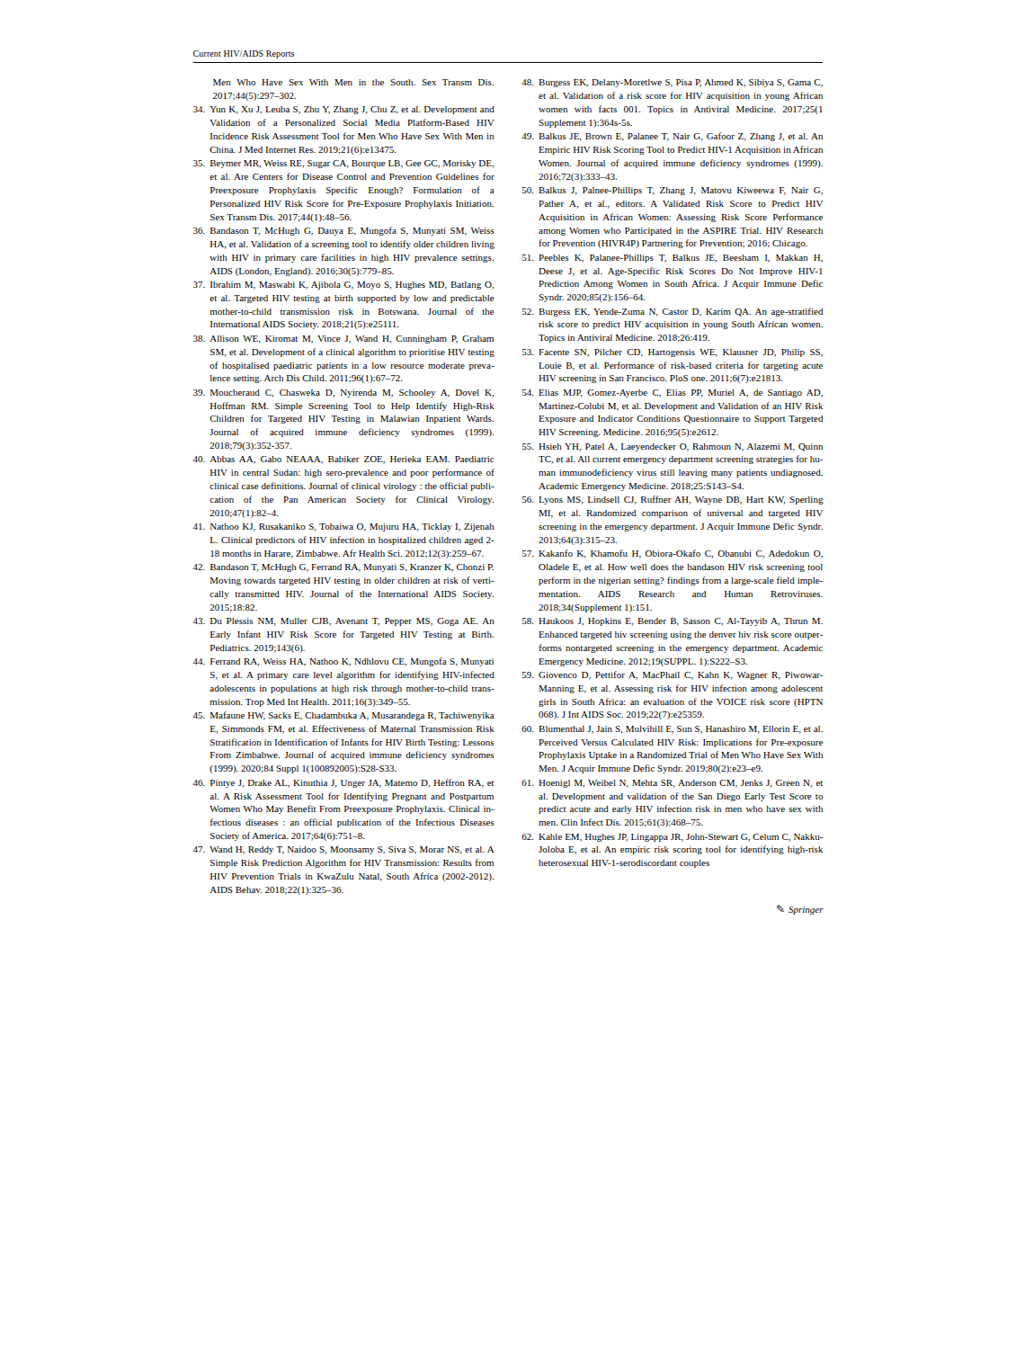Current HIV/AIDS Reports
Men Who Have Sex With Men in the South. Sex Transm Dis. 2017;44(5):297–302.
34. Yun K, Xu J, Leuba S, Zhu Y, Zhang J, Chu Z, et al. Development and Validation of a Personalized Social Media Platform-Based HIV Incidence Risk Assessment Tool for Men Who Have Sex With Men in China. J Med Internet Res. 2019;21(6):e13475.
35. Beymer MR, Weiss RE, Sugar CA, Bourque LB, Gee GC, Morisky DE, et al. Are Centers for Disease Control and Prevention Guidelines for Preexposure Prophylaxis Specific Enough? Formulation of a Personalized HIV Risk Score for Pre-Exposure Prophylaxis Initiation. Sex Transm Dis. 2017;44(1):48–56.
36. Bandason T, McHugh G, Dauya E, Mungofa S, Munyati SM, Weiss HA, et al. Validation of a screening tool to identify older children living with HIV in primary care facilities in high HIV prevalence settings. AIDS (London, England). 2016;30(5):779–85.
37. Ibrahim M, Maswabi K, Ajibola G, Moyo S, Hughes MD, Batlang O, et al. Targeted HIV testing at birth supported by low and predictable mother-to-child transmission risk in Botswana. Journal of the International AIDS Society. 2018;21(5):e25111.
38. Allison WE, Kiromat M, Vince J, Wand H, Cunningham P, Graham SM, et al. Development of a clinical algorithm to prioritise HIV testing of hospitalised paediatric patients in a low resource moderate prevalence setting. Arch Dis Child. 2011;96(1):67–72.
39. Moucheraud C, Chasweka D, Nyirenda M, Schooley A, Dovel K, Hoffman RM. Simple Screening Tool to Help Identify High-Risk Children for Targeted HIV Testing in Malawian Inpatient Wards. Journal of acquired immune deficiency syndromes (1999). 2018;79(3):352-357.
40. Abbas AA, Gabo NEAAA, Babiker ZOE, Herieka EAM. Paediatric HIV in central Sudan: high sero-prevalence and poor performance of clinical case definitions. Journal of clinical virology : the official publication of the Pan American Society for Clinical Virology. 2010;47(1):82–4.
41. Nathoo KJ, Rusakaniko S, Tobaiwa O, Mujuru HA, Ticklay I, Zijenah L. Clinical predictors of HIV infection in hospitalized children aged 2-18 months in Harare, Zimbabwe. Afr Health Sci. 2012;12(3):259–67.
42. Bandason T, McHugh G, Ferrand RA, Munyati S, Kranzer K, Chonzi P. Moving towards targeted HIV testing in older children at risk of vertically transmitted HIV. Journal of the International AIDS Society. 2015;18:82.
43. Du Plessis NM, Muller CJB, Avenant T, Pepper MS, Goga AE. An Early Infant HIV Risk Score for Targeted HIV Testing at Birth. Pediatrics. 2019;143(6).
44. Ferrand RA, Weiss HA, Nathoo K, Ndhlovu CE, Mungofa S, Munyati S, et al. A primary care level algorithm for identifying HIV-infected adolescents in populations at high risk through mother-to-child transmission. Trop Med Int Health. 2011;16(3):349–55.
45. Mafaune HW, Sacks E, Chadambuka A, Musarandega R, Tachiwenyika E, Simmonds FM, et al. Effectiveness of Maternal Transmission Risk Stratification in Identification of Infants for HIV Birth Testing: Lessons From Zimbabwe. Journal of acquired immune deficiency syndromes (1999). 2020;84 Suppl 1(100892005):S28-S33.
46. Pintye J, Drake AL, Kinuthia J, Unger JA, Matemo D, Heffron RA, et al. A Risk Assessment Tool for Identifying Pregnant and Postpartum Women Who May Benefit From Preexposure Prophylaxis. Clinical infectious diseases : an official publication of the Infectious Diseases Society of America. 2017;64(6):751–8.
47. Wand H, Reddy T, Naidoo S, Moonsamy S, Siva S, Morar NS, et al. A Simple Risk Prediction Algorithm for HIV Transmission: Results from HIV Prevention Trials in KwaZulu Natal, South Africa (2002-2012). AIDS Behav. 2018;22(1):325–36.
48. Burgess EK, Delany-Moretlwe S, Pisa P, Ahmed K, Sibiya S, Gama C, et al. Validation of a risk score for HIV acquisition in young African women with facts 001. Topics in Antiviral Medicine. 2017;25(1 Supplement 1):364s-5s.
49. Balkus JE, Brown E, Palanee T, Nair G, Gafoor Z, Zhang J, et al. An Empiric HIV Risk Scoring Tool to Predict HIV-1 Acquisition in African Women. Journal of acquired immune deficiency syndromes (1999). 2016;72(3):333–43.
50. Balkus J, Palnee-Phillips T, Zhang J, Matovu Kiweewa F, Nair G, Pather A, et al., editors. A Validated Risk Score to Predict HIV Acquisition in African Women: Assessing Risk Score Performance among Women who Participated in the ASPIRE Trial. HIV Research for Prevention (HIVR4P) Partnering for Prevention; 2016; Chicago.
51. Peebles K, Palanee-Phillips T, Balkus JE, Beesham I, Makkan H, Deese J, et al. Age-Specific Risk Scores Do Not Improve HIV-1 Prediction Among Women in South Africa. J Acquir Immune Defic Syndr. 2020;85(2):156–64.
52. Burgess EK, Yende-Zuma N, Castor D, Karim QA. An age-stratified risk score to predict HIV acquisition in young South African women. Topics in Antiviral Medicine. 2018;26:419.
53. Facente SN, Pilcher CD, Hartogensis WE, Klausner JD, Philip SS, Louie B, et al. Performance of risk-based criteria for targeting acute HIV screening in San Francisco. PloS one. 2011;6(7):e21813.
54. Elias MJP, Gomez-Ayerbe C, Elias PP, Muriel A, de Santiago AD, Martinez-Colubi M, et al. Development and Validation of an HIV Risk Exposure and Indicator Conditions Questionnaire to Support Targeted HIV Screening. Medicine. 2016;95(5):e2612.
55. Hsieh YH, Patel A, Laeyendecker O, Rahmoun N, Alazemi M, Quinn TC, et al. All current emergency department screening strategies for human immunodeficiency virus still leaving many patients undiagnosed. Academic Emergency Medicine. 2018;25:S143–S4.
56. Lyons MS, Lindsell CJ, Ruffner AH, Wayne DB, Hart KW, Sperling MI, et al. Randomized comparison of universal and targeted HIV screening in the emergency department. J Acquir Immune Defic Syndr. 2013;64(3):315–23.
57. Kakanfo K, Khamofu H, Obiora-Okafo C, Obanubi C, Adedokun O, Oladele E, et al. How well does the bandason HIV risk screening tool perform in the nigerian setting? findings from a large-scale field implementation. AIDS Research and Human Retroviruses. 2018;34(Supplement 1):151.
58. Haukoos J, Hopkins E, Bender B, Sasson C, Al-Tayyib A, Thrun M. Enhanced targeted hiv screening using the denver hiv risk score outperforms nontargeted screening in the emergency department. Academic Emergency Medicine. 2012;19(SUPPL. 1):S222–S3.
59. Giovenco D, Pettifor A, MacPhail C, Kahn K, Wagner R, Piwowar-Manning E, et al. Assessing risk for HIV infection among adolescent girls in South Africa: an evaluation of the VOICE risk score (HPTN 068). J Int AIDS Soc. 2019;22(7):e25359.
60. Blumenthal J, Jain S, Mulvihill E, Sun S, Hanashiro M, Ellorin E, et al. Perceived Versus Calculated HIV Risk: Implications for Pre-exposure Prophylaxis Uptake in a Randomized Trial of Men Who Have Sex With Men. J Acquir Immune Defic Syndr. 2019;80(2):e23–e9.
61. Hoenigl M, Weibel N, Mehta SR, Anderson CM, Jenks J, Green N, et al. Development and validation of the San Diego Early Test Score to predict acute and early HIV infection risk in men who have sex with men. Clin Infect Dis. 2015;61(3):468–75.
62. Kahle EM, Hughes JP, Lingappa JR, John-Stewart G, Celum C, Nakku-Joloba E, et al. An empiric risk scoring tool for identifying high-risk heterosexual HIV-1-serodiscordant couples
✎ Springer